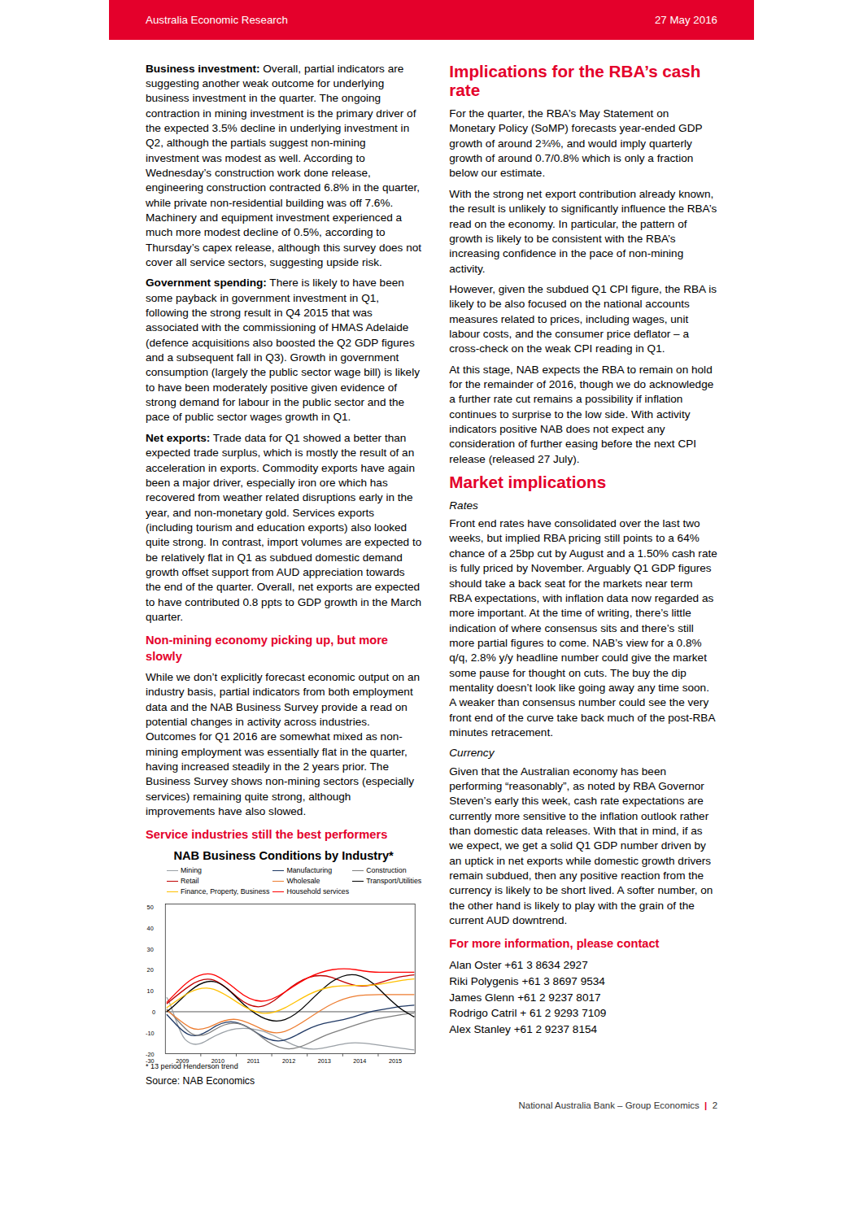Australia Economic Research
27 May 2016
Business investment: Overall, partial indicators are suggesting another weak outcome for underlying business investment in the quarter. The ongoing contraction in mining investment is the primary driver of the expected 3.5% decline in underlying investment in Q2, although the partials suggest non-mining investment was modest as well. According to Wednesday’s construction work done release, engineering construction contracted 6.8% in the quarter, while private non-residential building was off 7.6%. Machinery and equipment investment experienced a much more modest decline of 0.5%, according to Thursday’s capex release, although this survey does not cover all service sectors, suggesting upside risk.
Government spending: There is likely to have been some payback in government investment in Q1, following the strong result in Q4 2015 that was associated with the commissioning of HMAS Adelaide (defence acquisitions also boosted the Q2 GDP figures and a subsequent fall in Q3). Growth in government consumption (largely the public sector wage bill) is likely to have been moderately positive given evidence of strong demand for labour in the public sector and the pace of public sector wages growth in Q1.
Net exports: Trade data for Q1 showed a better than expected trade surplus, which is mostly the result of an acceleration in exports. Commodity exports have again been a major driver, especially iron ore which has recovered from weather related disruptions early in the year, and non-monetary gold. Services exports (including tourism and education exports) also looked quite strong. In contrast, import volumes are expected to be relatively flat in Q1 as subdued domestic demand growth offset support from AUD appreciation towards the end of the quarter. Overall, net exports are expected to have contributed 0.8 ppts to GDP growth in the March quarter.
Non-mining economy picking up, but more slowly
While we don’t explicitly forecast economic output on an industry basis, partial indicators from both employment data and the NAB Business Survey provide a read on potential changes in activity across industries. Outcomes for Q1 2016 are somewhat mixed as non-mining employment was essentially flat in the quarter, having increased steadily in the 2 years prior. The Business Survey shows non-mining sectors (especially services) remaining quite strong, although improvements have also slowed.
Service industries still the best performers
NAB Business Conditions by Industry*
Mining Manufacturing Construction Retail Wholesale Transport/Utilities Finance, Property, Business Household services
50 40 30 20 10 0 -10 -20 -30 2009 2010 2011 2012 2013 2014 2015
* 13 period Henderson trend
Source: NAB Economics
Implications for the RBA’s cash rate
For the quarter, the RBA’s May Statement on Monetary Policy (SoMP) forecasts year-ended GDP growth of around 2¾%, and would imply quarterly growth of around 0.7/0.8% which is only a fraction below our estimate.
With the strong net export contribution already known, the result is unlikely to significantly influence the RBA’s read on the economy. In particular, the pattern of growth is likely to be consistent with the RBA’s increasing confidence in the pace of non-mining activity.
However, given the subdued Q1 CPI figure, the RBA is likely to be also focused on the national accounts measures related to prices, including wages, unit labour costs, and the consumer price deflator – a cross-check on the weak CPI reading in Q1.
At this stage, NAB expects the RBA to remain on hold for the remainder of 2016, though we do acknowledge a further rate cut remains a possibility if inflation continues to surprise to the low side. With activity indicators positive NAB does not expect any consideration of further easing before the next CPI release (released 27 July).
Market implications
Rates
Front end rates have consolidated over the last two weeks, but implied RBA pricing still points to a 64% chance of a 25bp cut by August and a 1.50% cash rate is fully priced by November. Arguably Q1 GDP figures should take a back seat for the markets near term RBA expectations, with inflation data now regarded as more important. At the time of writing, there’s little indication of where consensus sits and there’s still more partial figures to come. NAB’s view for a 0.8% q/q, 2.8% y/y headline number could give the market some pause for thought on cuts. The buy the dip mentality doesn’t look like going away any time soon. A weaker than consensus number could see the very front end of the curve take back much of the post-RBA minutes retracement.
Currency
Given that the Australian economy has been performing “reasonably”, as noted by RBA Governor Steven’s early this week, cash rate expectations are currently more sensitive to the inflation outlook rather than domestic data releases. With that in mind, if as we expect, we get a solid Q1 GDP number driven by an uptick in net exports while domestic growth drivers remain subdued, then any positive reaction from the currency is likely to be short lived. A softer number, on the other hand is likely to play with the grain of the current AUD downtrend.
For more information, please contact
Alan Oster +61 3 8634 2927
Riki Polygenis +61 3 8697 9534
James Glenn +61 2 9237 8017
Rodrigo Catril + 61 2 9293 7109
Alex Stanley +61 2 9237 8154
National Australia Bank – Group Economics | 2